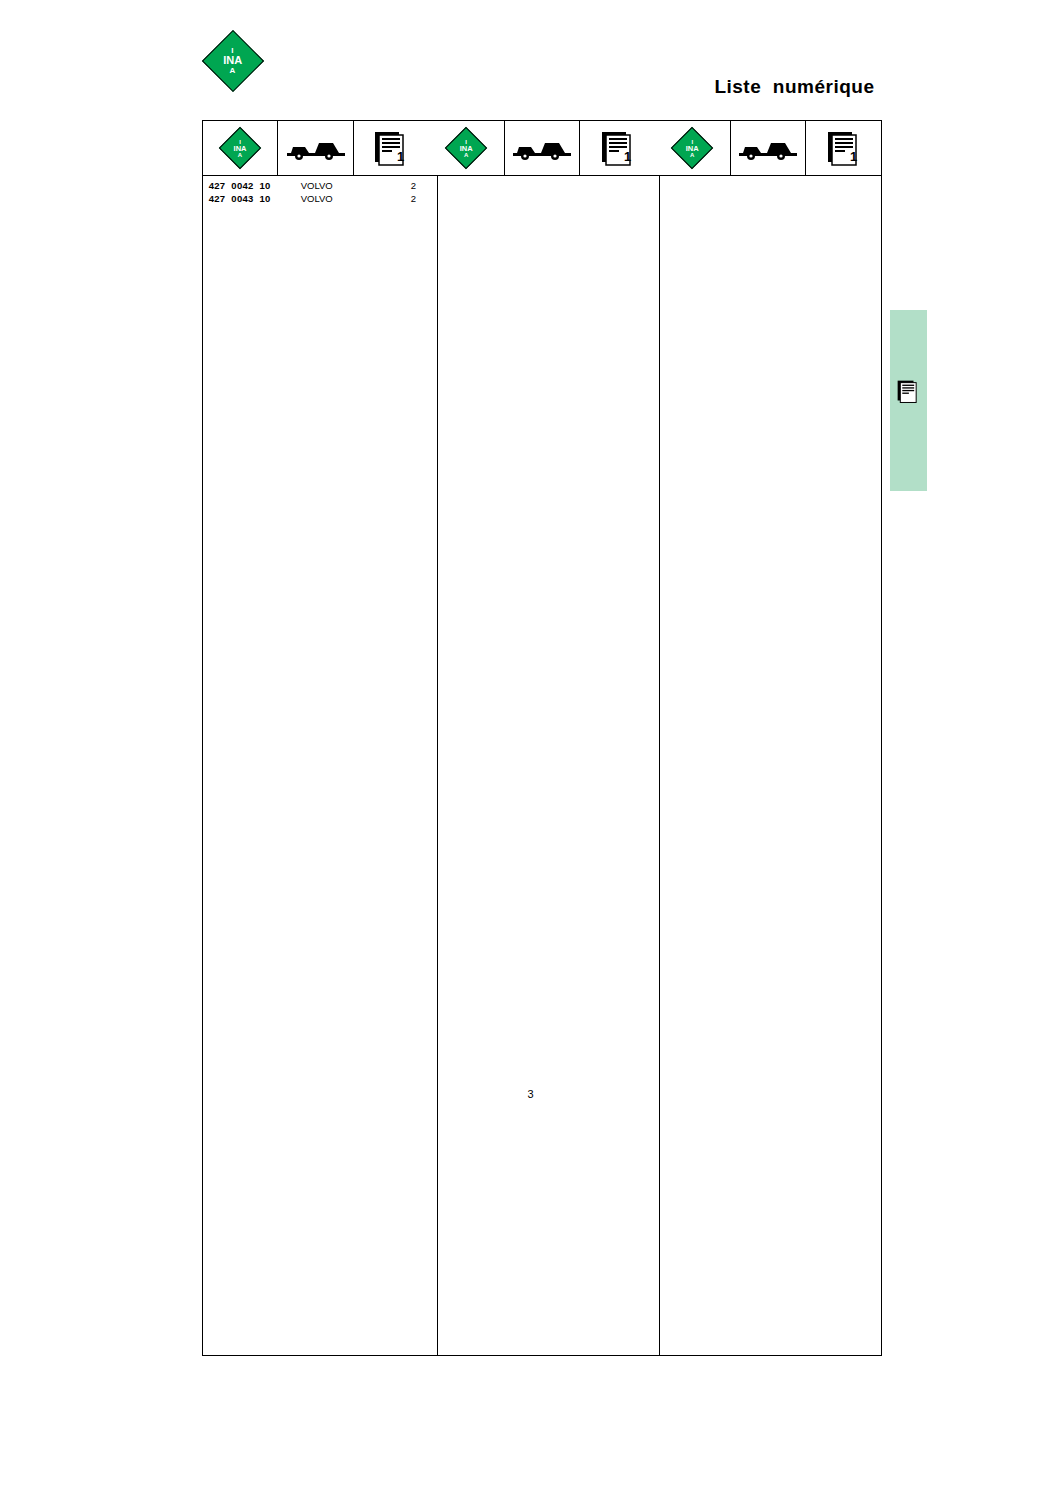I INA A
Liste numérique
IINA A
1
IINA A
1
IINA A
1
427 0042 10 VOLVO 2
427 0043 10 VOLVO 2
3